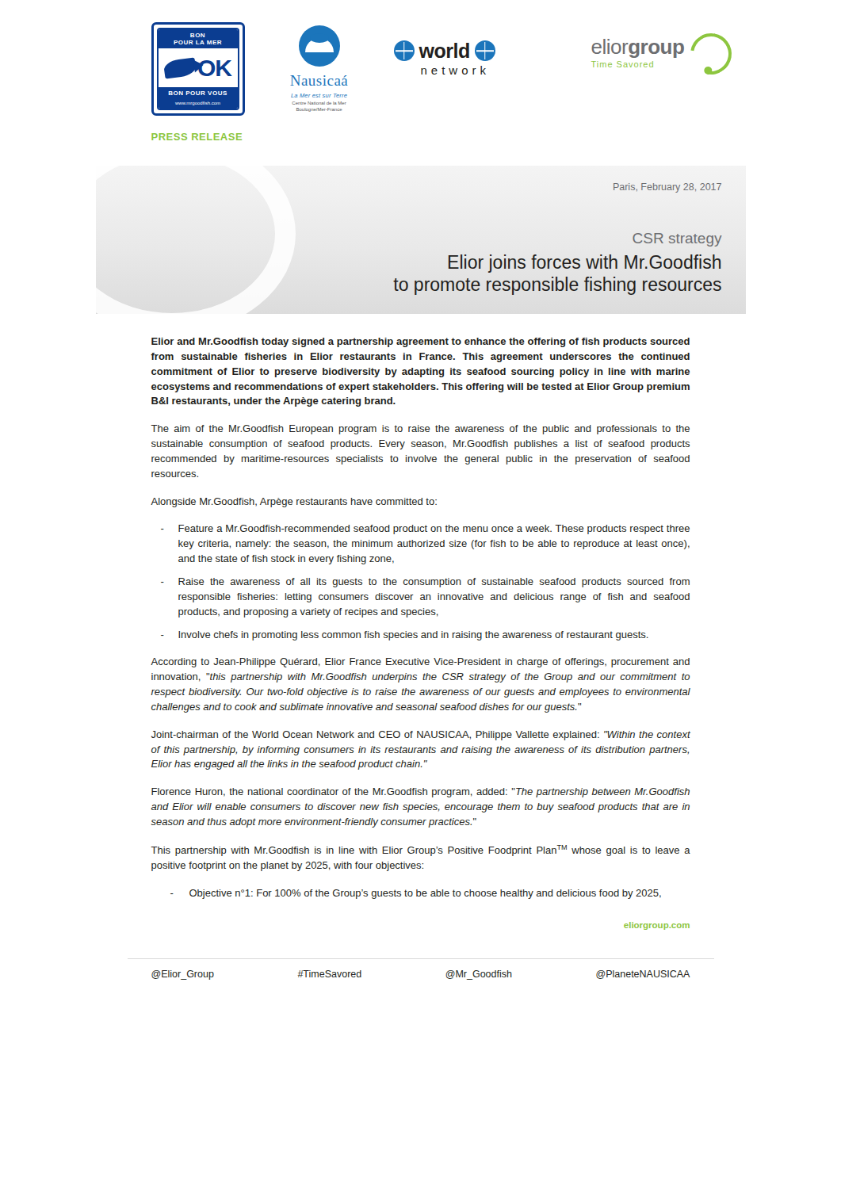BON
POUR LA MER
OK
BON POUR VOUS
www.mrgoodfish.com
Nausicaá
La Mer est sur Terre
Centre National de la Mer
Boulogne/Mer-France
world
network
eliorgroup
Time Savored
PRESS RELEASE
Paris, February 28, 2017
CSR strategy
Elior joins forces with Mr.Goodfish
to promote responsible fishing resources
Elior and Mr.Goodfish today signed a partnership agreement to enhance the offering of fish products sourced from sustainable fisheries in Elior restaurants in France. This agreement underscores the continued commitment of Elior to preserve biodiversity by adapting its seafood sourcing policy in line with marine ecosystems and recommendations of expert stakeholders. This offering will be tested at Elior Group premium B&I restaurants, under the Arpège catering brand.
The aim of the Mr.Goodfish European program is to raise the awareness of the public and professionals to the sustainable consumption of seafood products. Every season, Mr.Goodfish publishes a list of seafood products recommended by maritime-resources specialists to involve the general public in the preservation of seafood resources.
Alongside Mr.Goodfish, Arpège restaurants have committed to:
Feature a Mr.Goodfish-recommended seafood product on the menu once a week. These products respect three key criteria, namely: the season, the minimum authorized size (for fish to be able to reproduce at least once), and the state of fish stock in every fishing zone,
Raise the awareness of all its guests to the consumption of sustainable seafood products sourced from responsible fisheries: letting consumers discover an innovative and delicious range of fish and seafood products, and proposing a variety of recipes and species,
Involve chefs in promoting less common fish species and in raising the awareness of restaurant guests.
According to Jean-Philippe Quérard, Elior France Executive Vice-President in charge of offerings, procurement and innovation, "this partnership with Mr.Goodfish underpins the CSR strategy of the Group and our commitment to respect biodiversity. Our two-fold objective is to raise the awareness of our guests and employees to environmental challenges and to cook and sublimate innovative and seasonal seafood dishes for our guests."
Joint-chairman of the World Ocean Network and CEO of NAUSICAA, Philippe Vallette explained: "Within the context of this partnership, by informing consumers in its restaurants and raising the awareness of its distribution partners, Elior has engaged all the links in the seafood product chain."
Florence Huron, the national coordinator of the Mr.Goodfish program, added: "The partnership between Mr.Goodfish and Elior will enable consumers to discover new fish species, encourage them to buy seafood products that are in season and thus adopt more environment-friendly consumer practices."
This partnership with Mr.Goodfish is in line with Elior Group’s Positive Foodprint PlanTM whose goal is to leave a positive footprint on the planet by 2025, with four objectives:
Objective n°1: For 100% of the Group’s guests to be able to choose healthy and delicious food by 2025,
eliorgroup.com
@Elior_Group #TimeSavored @Mr_Goodfish @PlaneteNAUSICAA